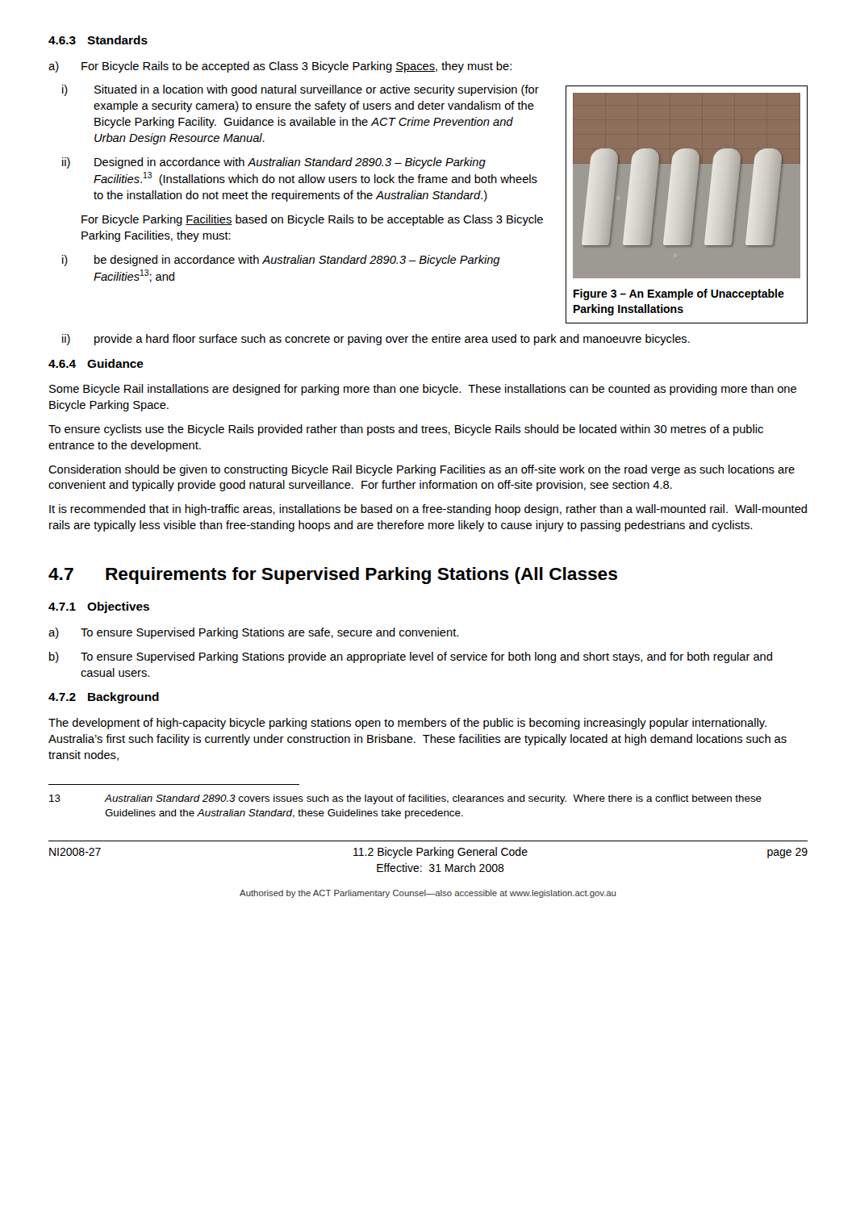4.6.3 Standards
a)
For Bicycle Rails to be accepted as Class 3 Bicycle Parking Spaces, they must be:
Figure 3 – An Example of Unacceptable Parking Installations
i)
Situated in a location with good natural surveillance or active security supervision (for example a security camera) to ensure the safety of users and deter vandalism of the Bicycle Parking Facility. Guidance is available in the ACT Crime Prevention and Urban Design Resource Manual.
ii)
Designed in accordance with Australian Standard 2890.3 – Bicycle Parking Facilities.13 (Installations which do not allow users to lock the frame and both wheels to the installation do not meet the requirements of the Australian Standard.)
For Bicycle Parking Facilities based on Bicycle Rails to be acceptable as Class 3 Bicycle Parking Facilities, they must:
i)
be designed in accordance with Australian Standard 2890.3 – Bicycle Parking Facilities13; and
ii)
provide a hard floor surface such as concrete or paving over the entire area used to park and manoeuvre bicycles.
4.6.4 Guidance
Some Bicycle Rail installations are designed for parking more than one bicycle. These installations can be counted as providing more than one Bicycle Parking Space.
To ensure cyclists use the Bicycle Rails provided rather than posts and trees, Bicycle Rails should be located within 30 metres of a public entrance to the development.
Consideration should be given to constructing Bicycle Rail Bicycle Parking Facilities as an off-site work on the road verge as such locations are convenient and typically provide good natural surveillance. For further information on off-site provision, see section 4.8.
It is recommended that in high-traffic areas, installations be based on a free-standing hoop design, rather than a wall-mounted rail. Wall-mounted rails are typically less visible than free-standing hoops and are therefore more likely to cause injury to passing pedestrians and cyclists.
4.7 Requirements for Supervised Parking Stations (All Classes
4.7.1 Objectives
a)
To ensure Supervised Parking Stations are safe, secure and convenient.
b)
To ensure Supervised Parking Stations provide an appropriate level of service for both long and short stays, and for both regular and casual users.
4.7.2 Background
The development of high-capacity bicycle parking stations open to members of the public is becoming increasingly popular internationally. Australia’s first such facility is currently under construction in Brisbane. These facilities are typically located at high demand locations such as transit nodes,
13
Australian Standard 2890.3 covers issues such as the layout of facilities, clearances and security. Where there is a conflict between these Guidelines and the Australian Standard, these Guidelines take precedence.
NI2008-27
11.2 Bicycle Parking General Code
Effective: 31 March 2008
page 29
Authorised by the ACT Parliamentary Counsel—also accessible at www.legislation.act.gov.au